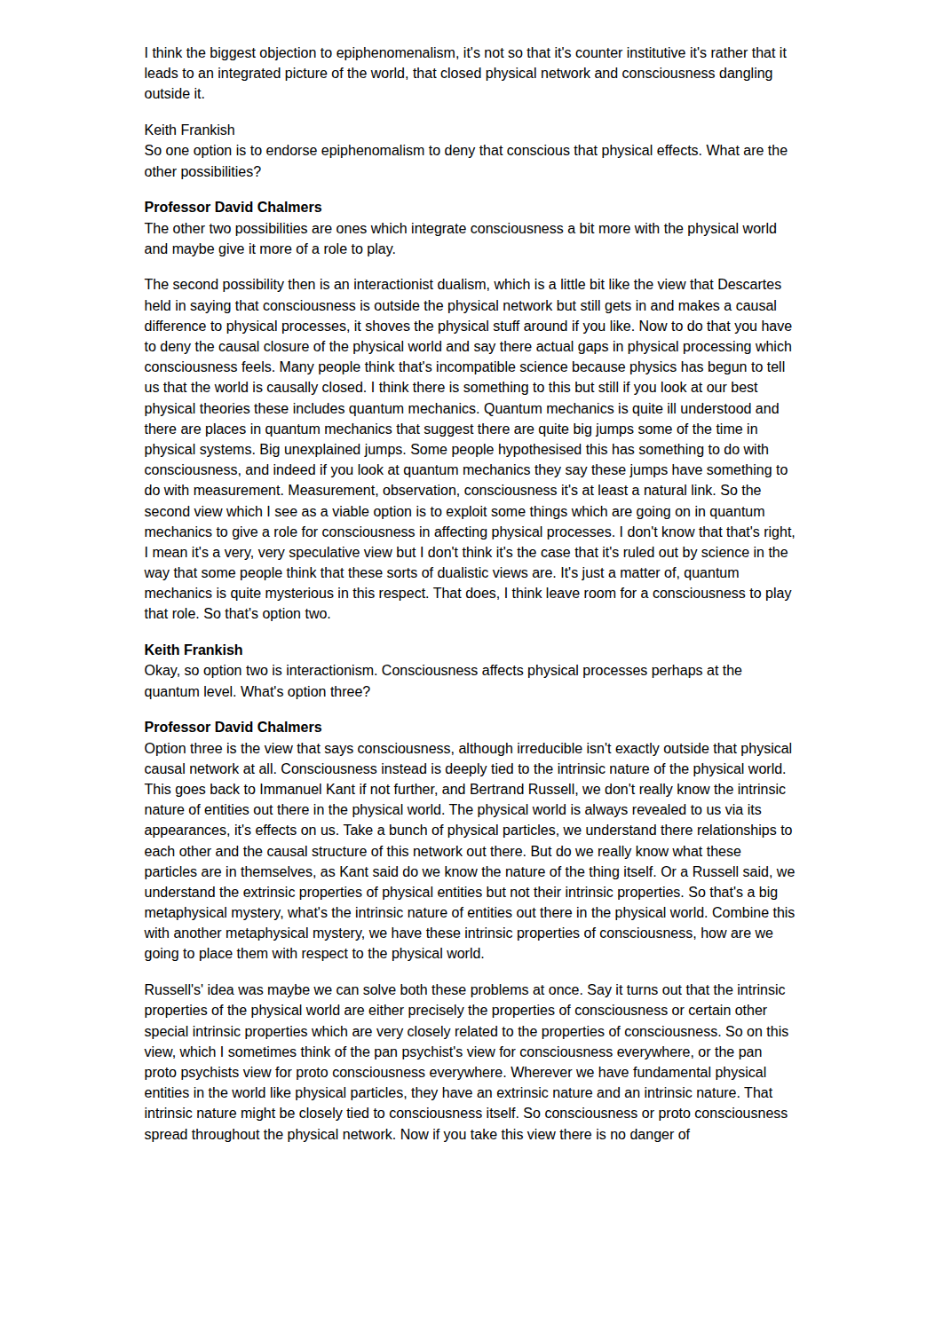I think the biggest objection to epiphenomenalism, it's not so that it's counter institutive it's rather that it leads to an integrated picture of the world, that closed physical network and consciousness dangling outside it.
Keith Frankish
So one option is to endorse epiphenomalism to deny that conscious that physical effects. What are the other possibilities?
Professor David Chalmers
The other two possibilities are ones which integrate consciousness a bit more with the physical world and maybe give it more of a role to play.
The second possibility then is an interactionist dualism, which is a little bit like the view that Descartes held in saying that consciousness is outside the physical network but still gets in and makes a causal difference to physical processes, it shoves the physical stuff around if you like. Now to do that you have to deny the causal closure of the physical world and say there actual gaps in physical processing which consciousness feels. Many people think that's incompatible science because physics has begun to tell us that the world is causally closed. I think there is something to this but still if you look at our best physical theories these includes quantum mechanics. Quantum mechanics is quite ill understood and there are places in quantum mechanics that suggest there are quite big jumps some of the time in physical systems. Big unexplained jumps. Some people hypothesised this has something to do with consciousness, and indeed if you look at quantum mechanics they say these jumps have something to do with measurement. Measurement, observation, consciousness it's at least a natural link. So the second view which I see as a viable option is to exploit some things which are going on in quantum mechanics to give a role for consciousness in affecting physical processes. I don't know that that's right, I mean it's a very, very speculative view but I don't think it's the case that it's ruled out by science in the way that some people think that these sorts of dualistic views are. It's just a matter of, quantum mechanics is quite mysterious in this respect. That does, I think leave room for a consciousness to play that role. So that's option two.
Keith Frankish
Okay, so option two is interactionism. Consciousness affects physical processes perhaps at the quantum level. What's option three?
Professor David Chalmers
Option three is the view that says consciousness, although irreducible isn't exactly outside that physical causal network at all. Consciousness instead is deeply tied to the intrinsic nature of the physical world. This goes back to Immanuel Kant if not further, and Bertrand Russell, we don't really know the intrinsic nature of entities out there in the physical world. The physical world is always revealed to us via its appearances, it's effects on us. Take a bunch of physical particles, we understand there relationships to each other and the causal structure of this network out there. But do we really know what these particles are in themselves, as Kant said do we know the nature of the thing itself. Or a Russell said, we understand the extrinsic properties of physical entities but not their intrinsic properties. So that's a big metaphysical mystery, what's the intrinsic nature of entities out there in the physical world. Combine this with another metaphysical mystery, we have these intrinsic properties of consciousness, how are we going to place them with respect to the physical world.
Russell's' idea was maybe we can solve both these problems at once. Say it turns out that the intrinsic properties of the physical world are either precisely the properties of consciousness or certain other special intrinsic properties which are very closely related to the properties of consciousness. So on this view, which I sometimes think of the pan psychist's view for consciousness everywhere, or the pan proto psychists view for proto consciousness everywhere. Wherever we have fundamental physical entities in the world like physical particles, they have an extrinsic nature and an intrinsic nature. That intrinsic nature might be closely tied to consciousness itself. So consciousness or proto consciousness spread throughout the physical network. Now if you take this view there is no danger of